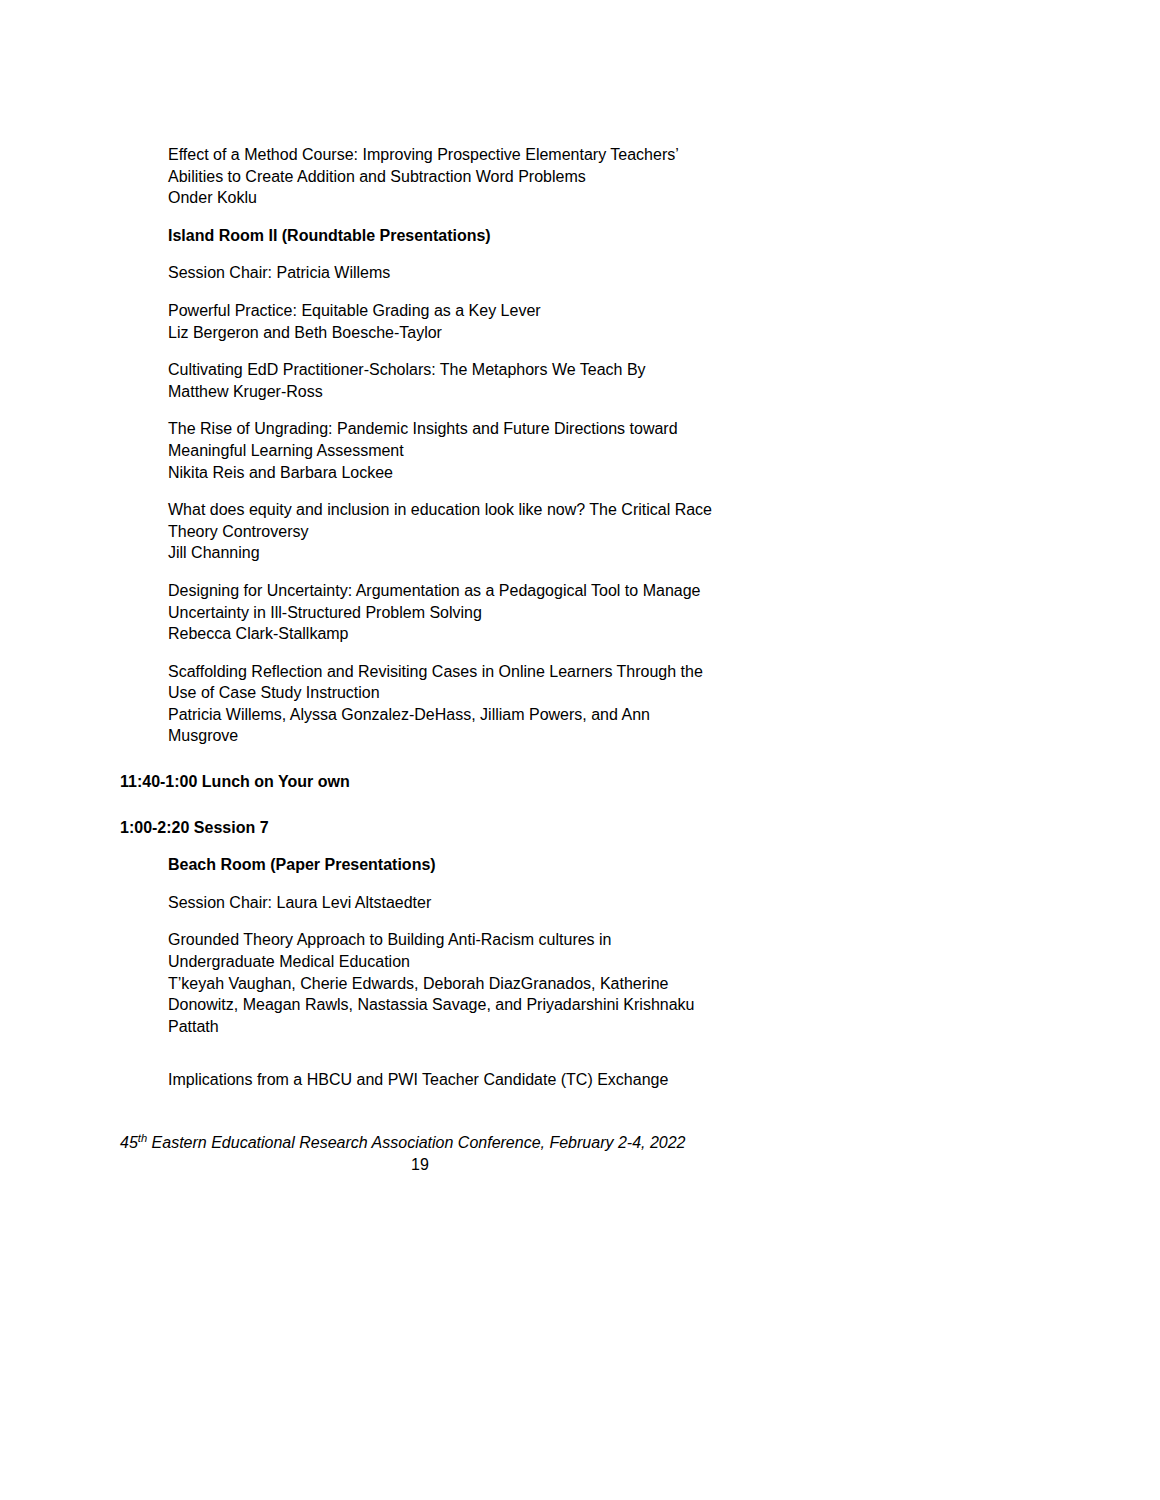Effect of a Method Course: Improving Prospective Elementary Teachers’ Abilities to Create Addition and Subtraction Word Problems
Onder Koklu
Island Room II (Roundtable Presentations)
Session Chair: Patricia Willems
Powerful Practice: Equitable Grading as a Key Lever
Liz Bergeron and Beth Boesche-Taylor
Cultivating EdD Practitioner-Scholars: The Metaphors We Teach By
Matthew Kruger-Ross
The Rise of Ungrading: Pandemic Insights and Future Directions toward Meaningful Learning Assessment
Nikita Reis and Barbara Lockee
What does equity and inclusion in education look like now? The Critical Race Theory Controversy
Jill Channing
Designing for Uncertainty: Argumentation as a Pedagogical Tool to Manage Uncertainty in Ill-Structured Problem Solving
Rebecca Clark-Stallkamp
Scaffolding Reflection and Revisiting Cases in Online Learners Through the Use of Case Study Instruction
Patricia Willems, Alyssa Gonzalez-DeHass, Jilliam Powers, and Ann Musgrove
11:40-1:00 Lunch on Your own
1:00-2:20 Session 7
Beach Room (Paper Presentations)
Session Chair: Laura Levi Altstaedter
Grounded Theory Approach to Building Anti-Racism cultures in Undergraduate Medical Education
T’keyah Vaughan, Cherie Edwards, Deborah DiazGranados, Katherine Donowitz, Meagan Rawls, Nastassia Savage, and Priyadarshini Krishnaku Pattath
Implications from a HBCU and PWI Teacher Candidate (TC) Exchange
45th Eastern Educational Research Association Conference, February 2-4, 2022
19